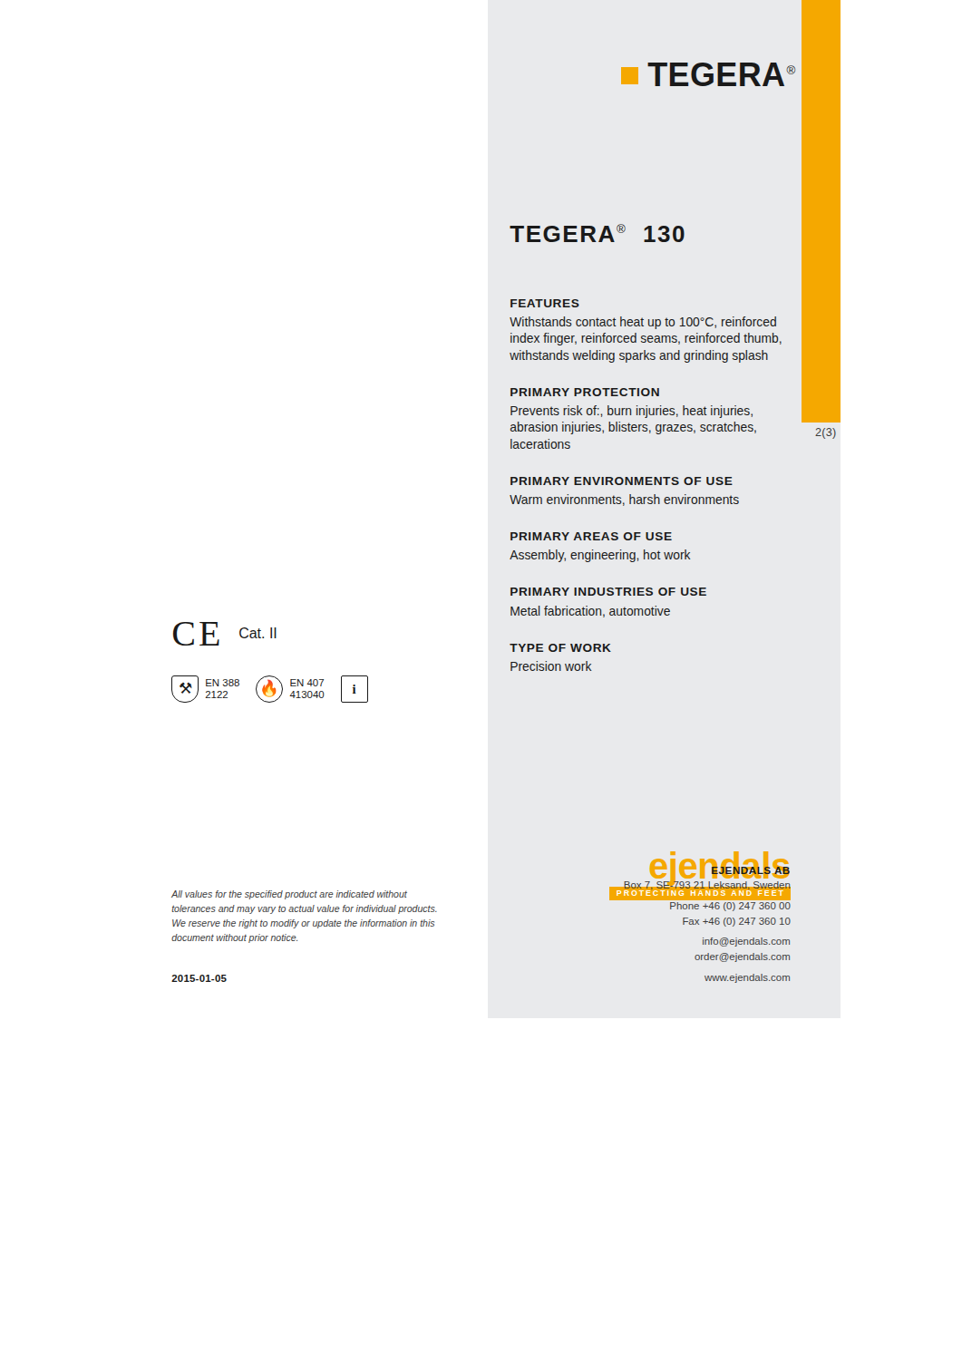2(3)
TEGERA®
TEGERA® 130
FEATURES
Withstands contact heat up to 100°C, reinforced index finger, reinforced seams, reinforced thumb, withstands welding sparks and grinding splash
PRIMARY PROTECTION
Prevents risk of:, burn injuries, heat injuries, abrasion injuries, blisters, grazes, scratches, lacerations
PRIMARY ENVIRONMENTS OF USE
Warm environments, harsh environments
PRIMARY AREAS OF USE
Assembly, engineering, hot work
PRIMARY INDUSTRIES OF USE
Metal fabrication, automotive
TYPE OF WORK
Precision work
C E Cat. II
⚒ EN 388
2122
🔥 EN 407
413040
i
ejendals
PROTECTING HANDS AND FEET
EJENDALS AB
Box 7, SE-793 21 Leksand, Sweden
Phone +46 (0) 247 360 00
Fax +46 (0) 247 360 10
info@ejendals.com
order@ejendals.com
www.ejendals.com
All values for the specified product are indicated without tolerances and may vary to actual value for individual products. We reserve the right to modify or update the information in this document without prior notice.
2015-01-05